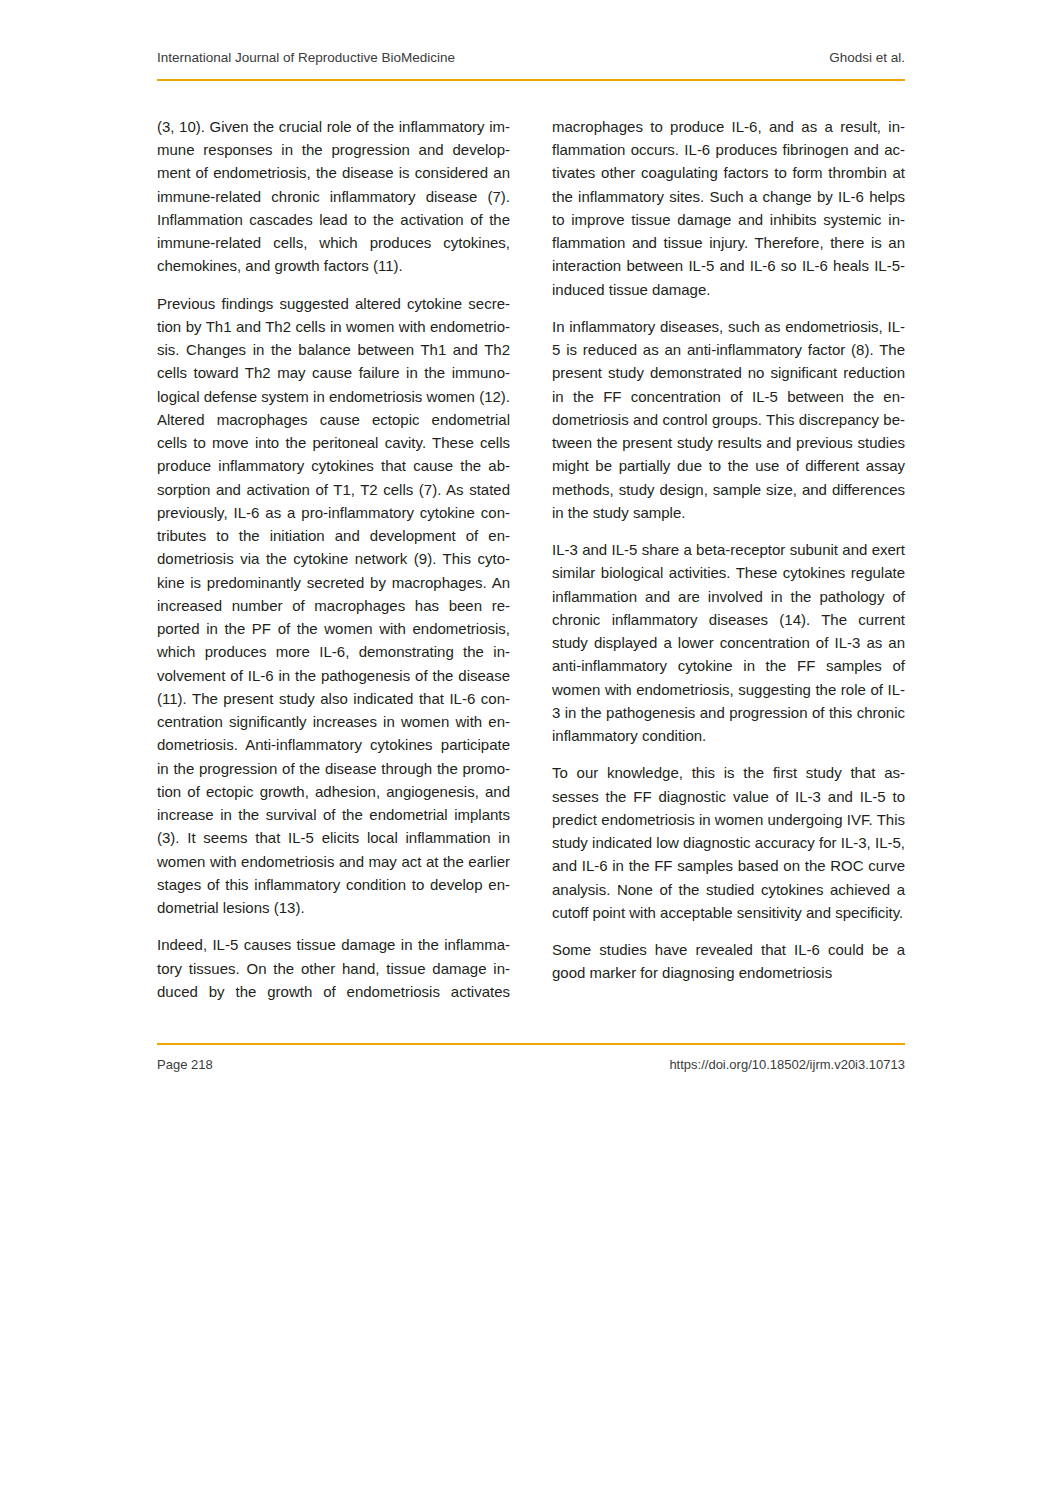International Journal of Reproductive BioMedicine Ghodsi et al.
(3, 10). Given the crucial role of the inflammatory immune responses in the progression and development of endometriosis, the disease is considered an immune-related chronic inflammatory disease (7). Inflammation cascades lead to the activation of the immune-related cells, which produces cytokines, chemokines, and growth factors (11).
Previous findings suggested altered cytokine secretion by Th1 and Th2 cells in women with endometriosis. Changes in the balance between Th1 and Th2 cells toward Th2 may cause failure in the immunological defense system in endometriosis women (12). Altered macrophages cause ectopic endometrial cells to move into the peritoneal cavity. These cells produce inflammatory cytokines that cause the absorption and activation of T1, T2 cells (7). As stated previously, IL-6 as a pro-inflammatory cytokine contributes to the initiation and development of endometriosis via the cytokine network (9). This cytokine is predominantly secreted by macrophages. An increased number of macrophages has been reported in the PF of the women with endometriosis, which produces more IL-6, demonstrating the involvement of IL-6 in the pathogenesis of the disease (11). The present study also indicated that IL-6 concentration significantly increases in women with endometriosis. Anti-inflammatory cytokines participate in the progression of the disease through the promotion of ectopic growth, adhesion, angiogenesis, and increase in the survival of the endometrial implants (3). It seems that IL-5 elicits local inflammation in women with endometriosis and may act at the earlier stages of this inflammatory condition to develop endometrial lesions (13).
Indeed, IL-5 causes tissue damage in the inflammatory tissues. On the other hand, tissue damage induced by the growth of endometriosis activates macrophages to produce IL-6, and as a result, inflammation occurs. IL-6 produces fibrinogen and activates other coagulating factors to form thrombin at the inflammatory sites. Such a change by IL-6 helps to improve tissue damage and inhibits systemic inflammation and tissue injury. Therefore, there is an interaction between IL-5 and IL-6 so IL-6 heals IL-5-induced tissue damage.
In inflammatory diseases, such as endometriosis, IL-5 is reduced as an anti-inflammatory factor (8). The present study demonstrated no significant reduction in the FF concentration of IL-5 between the endometriosis and control groups. This discrepancy between the present study results and previous studies might be partially due to the use of different assay methods, study design, sample size, and differences in the study sample.
IL-3 and IL-5 share a beta-receptor subunit and exert similar biological activities. These cytokines regulate inflammation and are involved in the pathology of chronic inflammatory diseases (14). The current study displayed a lower concentration of IL-3 as an anti-inflammatory cytokine in the FF samples of women with endometriosis, suggesting the role of IL-3 in the pathogenesis and progression of this chronic inflammatory condition.
To our knowledge, this is the first study that assesses the FF diagnostic value of IL-3 and IL-5 to predict endometriosis in women undergoing IVF. This study indicated low diagnostic accuracy for IL-3, IL-5, and IL-6 in the FF samples based on the ROC curve analysis. None of the studied cytokines achieved a cutoff point with acceptable sensitivity and specificity.
Some studies have revealed that IL-6 could be a good marker for diagnosing endometriosis
Page 218 https://doi.org/10.18502/ijrm.v20i3.10713